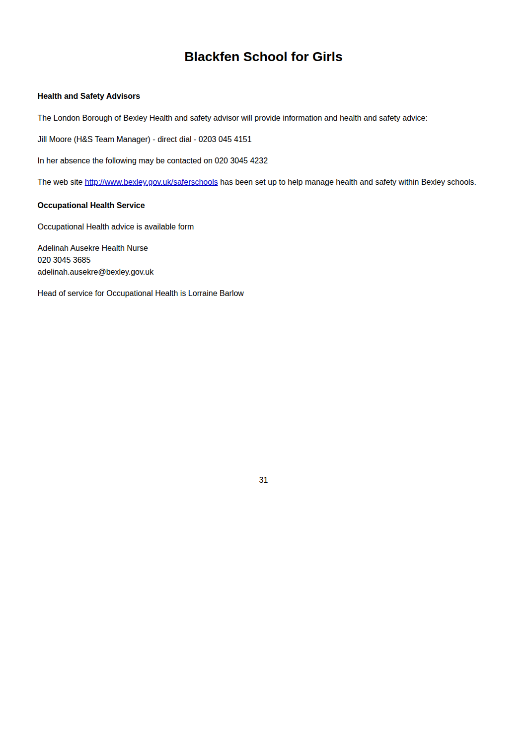Blackfen School for Girls
Health and Safety Advisors
The London Borough of Bexley Health and safety advisor will provide information and health and safety advice:
Jill Moore (H&S Team Manager) - direct dial - 0203 045 4151
In her absence the following may be contacted on 020 3045 4232
The web site http://www.bexley.gov.uk/saferschools has been set up to help manage health and safety within Bexley schools.
Occupational Health Service
Occupational Health advice is available form
Adelinah Ausekre Health Nurse 020 3045 3685 adelinah.ausekre@bexley.gov.uk
Head of service for Occupational Health is Lorraine Barlow
31